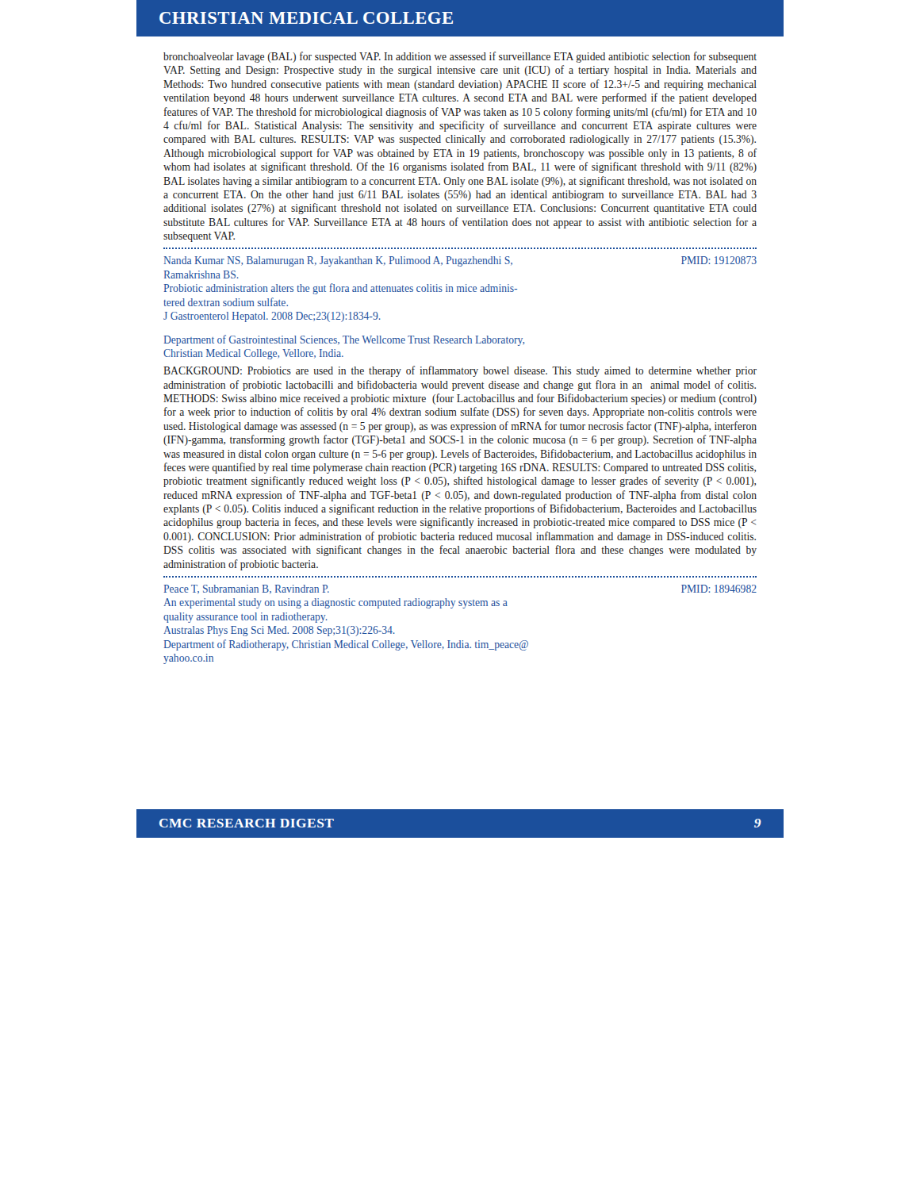CHRISTIAN MEDICAL COLLEGE
bronchoalveolar lavage (BAL) for suspected VAP. In addition we assessed if surveillance ETA guided antibiotic selection for subsequent VAP. Setting and Design: Prospective study in the surgical intensive care unit (ICU) of a tertiary hospital in India. Materials and Methods: Two hundred consecutive patients with mean (standard deviation) APACHE II score of 12.3+/-5 and requiring mechanical ventilation beyond 48 hours underwent surveillance ETA cultures. A second ETA and BAL were performed if the patient developed features of VAP. The threshold for microbiological diagnosis of VAP was taken as 10 5 colony forming units/ml (cfu/ml) for ETA and 10 4 cfu/ml for BAL. Statistical Analysis: The sensitivity and specificity of surveillance and concurrent ETA aspirate cultures were compared with BAL cultures. RESULTS: VAP was suspected clinically and corroborated radiologically in 27/177 patients (15.3%). Although microbiological support for VAP was obtained by ETA in 19 patients, bronchoscopy was possible only in 13 patients, 8 of whom had isolates at significant threshold. Of the 16 organisms isolated from BAL, 11 were of significant threshold with 9/11 (82%) BAL isolates having a similar antibiogram to a concurrent ETA. Only one BAL isolate (9%), at significant threshold, was not isolated on a concurrent ETA. On the other hand just 6/11 BAL isolates (55%) had an identical antibiogram to surveillance ETA. BAL had 3 additional isolates (27%) at significant threshold not isolated on surveillance ETA. Conclusions: Concurrent quantitative ETA could substitute BAL cultures for VAP. Surveillance ETA at 48 hours of ventilation does not appear to assist with antibiotic selection for a subsequent VAP.
PMID: 19120873 Nanda Kumar NS, Balamurugan R, Jayakanthan K, Pulimood A, Pugazhendhi S, Ramakrishna BS. Probiotic administration alters the gut flora and attenuates colitis in mice adminis- tered dextran sodium sulfate. J Gastroenterol Hepatol. 2008 Dec;23(12):1834-9.
Department of Gastrointestinal Sciences, The Wellcome Trust Research Laboratory,
Christian Medical College, Vellore, India.
BACKGROUND: Probiotics are used in the therapy of inflammatory bowel disease. This study aimed to determine whether prior administration of probiotic lactobacilli and bifidobacteria would prevent disease and change gut flora in an animal model of colitis. METHODS: Swiss albino mice received a probiotic mixture (four Lactobacillus and four Bifidobacterium species) or medium (control) for a week prior to induction of colitis by oral 4% dextran sodium sulfate (DSS) for seven days. Appropriate non-colitis controls were used. Histological damage was assessed (n = 5 per group), as was expression of mRNA for tumor necrosis factor (TNF)-alpha, interferon (IFN)-gamma, transforming growth factor (TGF)-beta1 and SOCS-1 in the colonic mucosa (n = 6 per group). Secretion of TNF-alpha was measured in distal colon organ culture (n = 5-6 per group). Levels of Bacteroides, Bifidobacterium, and Lactobacillus acidophilus in feces were quantified by real time polymerase chain reaction (PCR) targeting 16S rDNA. RESULTS: Compared to untreated DSS colitis, probiotic treatment significantly reduced weight loss (P < 0.05), shifted histological damage to lesser grades of severity (P < 0.001), reduced mRNA expression of TNF-alpha and TGF-beta1 (P < 0.05), and down-regulated production of TNF-alpha from distal colon explants (P < 0.05). Colitis induced a significant reduction in the relative proportions of Bifidobacterium, Bacteroides and Lactobacillus acidophilus group bacteria in feces, and these levels were significantly increased in probiotic-treated mice compared to DSS mice (P < 0.001). CONCLUSION: Prior administration of probiotic bacteria reduced mucosal inflammation and damage in DSS-induced colitis. DSS colitis was associated with significant changes in the fecal anaerobic bacterial flora and these changes were modulated by administration of probiotic bacteria.
PMID: 18946982 Peace T, Subramanian B, Ravindran P. An experimental study on using a diagnostic computed radiography system as a quality assurance tool in radiotherapy. Australas Phys Eng Sci Med. 2008 Sep;31(3):226-34. Department of Radiotherapy, Christian Medical College, Vellore, India. tim_peace@ yahoo.co.in
CMC RESEARCH DIGEST 9